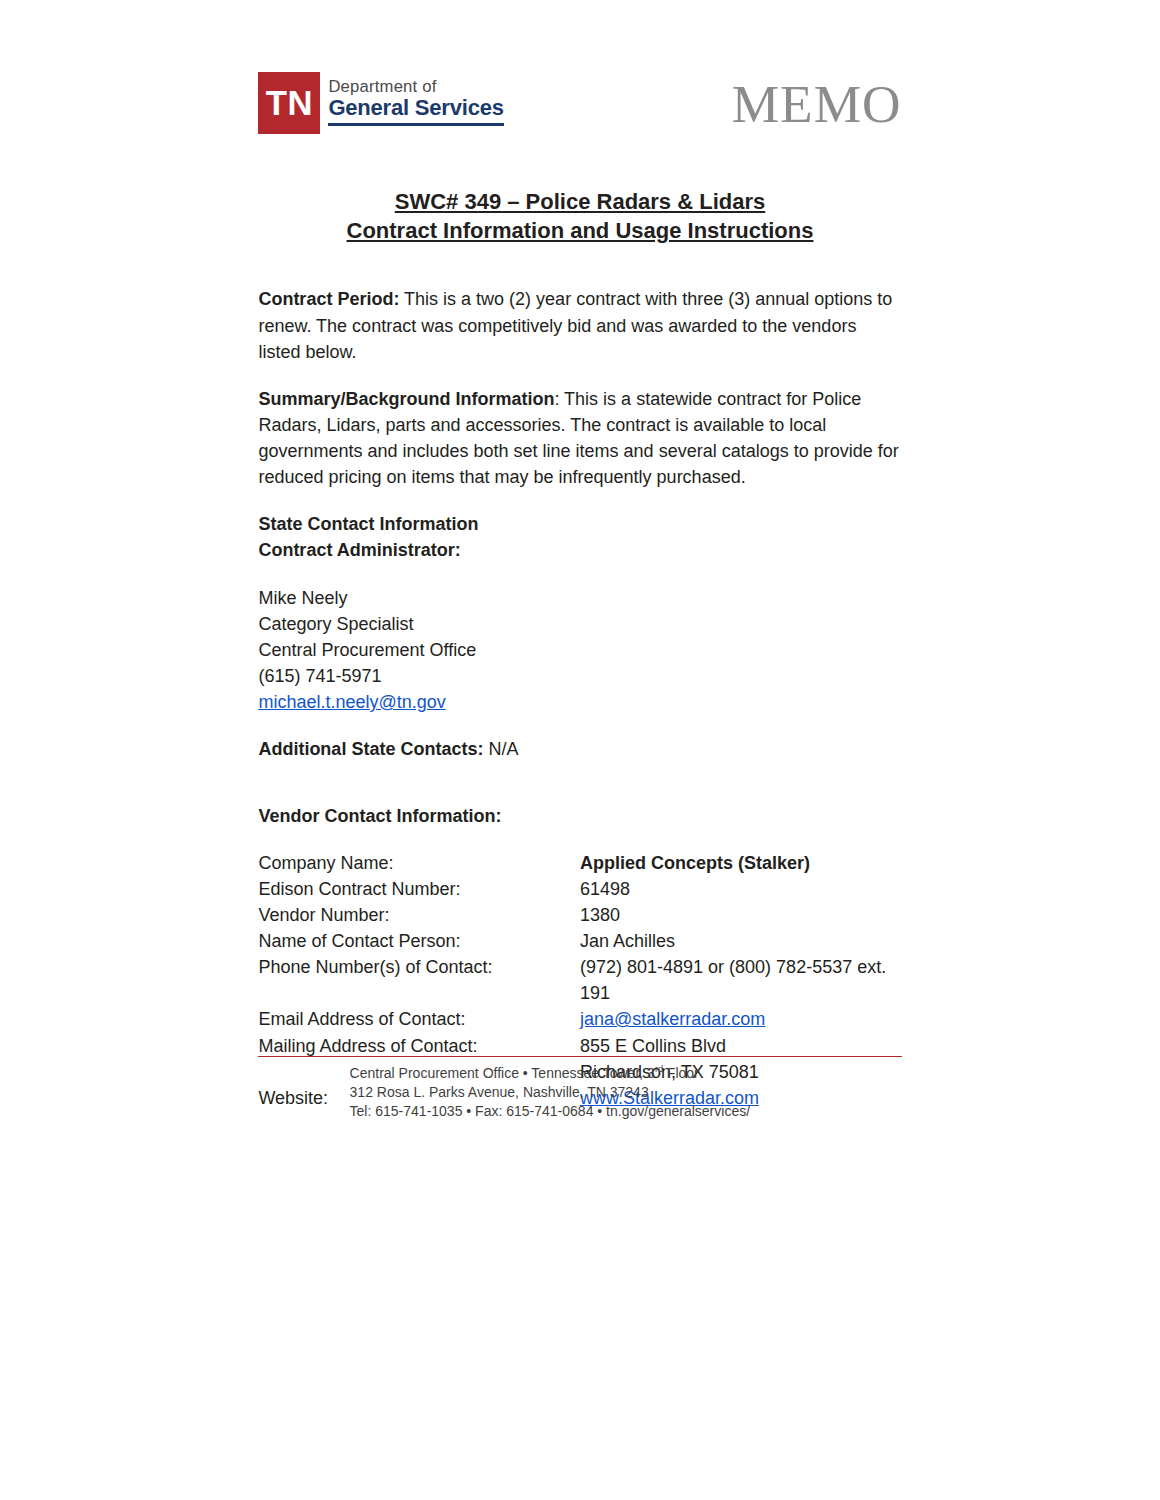TN
Department of
General Services
MEMO
SWC# 349 – Police Radars & Lidars Contract Information and Usage Instructions
Contract Period: This is a two (2) year contract with three (3) annual options to renew. The contract was competitively bid and was awarded to the vendors listed below.
Summary/Background Information: This is a statewide contract for Police Radars, Lidars, parts and accessories. The contract is available to local governments and includes both set line items and several catalogs to provide for reduced pricing on items that may be infrequently purchased.
State Contact Information
Contract Administrator:
Mike Neely
Category Specialist
Central Procurement Office
(615) 741-5971
michael.t.neely@tn.gov
Additional State Contacts: N/A
Vendor Contact Information:
| Company Name: | Applied Concepts (Stalker) |
| Edison Contract Number: | 61498 |
| Vendor Number: | 1380 |
| Name of Contact Person: | Jan Achilles |
| Phone Number(s) of Contact: | (972) 801-4891 or (800) 782-5537 ext. 191 |
| Email Address of Contact: | jana@stalkerradar.com |
| Mailing Address of Contact: | 855 E Collins Blvd |
| | Richardson, TX 75081 |
| Website: | www.Stalkerradar.com |
Central Procurement Office • Tennessee Tower, 3rd Floor
312 Rosa L. Parks Avenue, Nashville, TN 37243
Tel: 615-741-1035 • Fax: 615-741-0684 • tn.gov/generalservices/